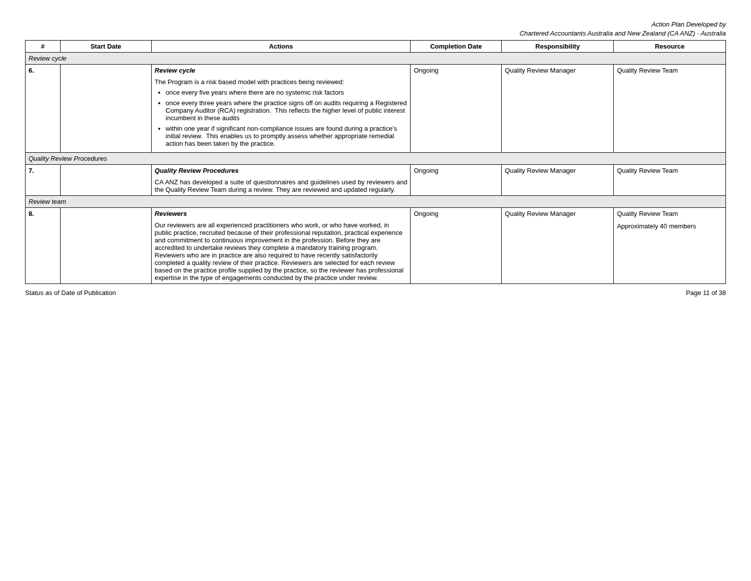Action Plan Developed by
Chartered Accountants Australia and New Zealand (CA ANZ) - Australia
| # | Start Date | Actions | Completion Date | Responsibility | Resource |
| --- | --- | --- | --- | --- | --- |
| Review cycle |
| 6. | | Review cycle The Program is a risk based model with practices being reviewed: once every five years where there are no systemic risk factors once every three years where the practice signs off on audits requiring a Registered Company Auditor (RCA) registration. This reflects the higher level of public interest incumbent in these audits within one year if significant non-compliance issues are found during a practice’s initial review. This enables us to promptly assess whether appropriate remedial action has been taken by the practice. | Ongoing | Quality Review Manager | Quality Review Team |
| Quality Review Procedures |
| 7. | | Quality Review Procedures CA ANZ has developed a suite of questionnaires and guidelines used by reviewers and the Quality Review Team during a review. They are reviewed and updated regularly. | Ongoing | Quality Review Manager | Quality Review Team |
| Review team |
| 8. | | Reviewers Our reviewers are all experienced practitioners who work, or who have worked, in public practice, recruited because of their professional reputation, practical experience and commitment to continuous improvement in the profession. Before they are accredited to undertake reviews they complete a mandatory training program. Reviewers who are in practice are also required to have recently satisfactorily completed a quality review of their practice. Reviewers are selected for each review based on the practice profile supplied by the practice, so the reviewer has professional expertise in the type of engagements conducted by the practice under review. | Ongoing | Quality Review Manager | Quality Review Team Approximately 40 members |
Status as of Date of Publication
Page 11 of 38